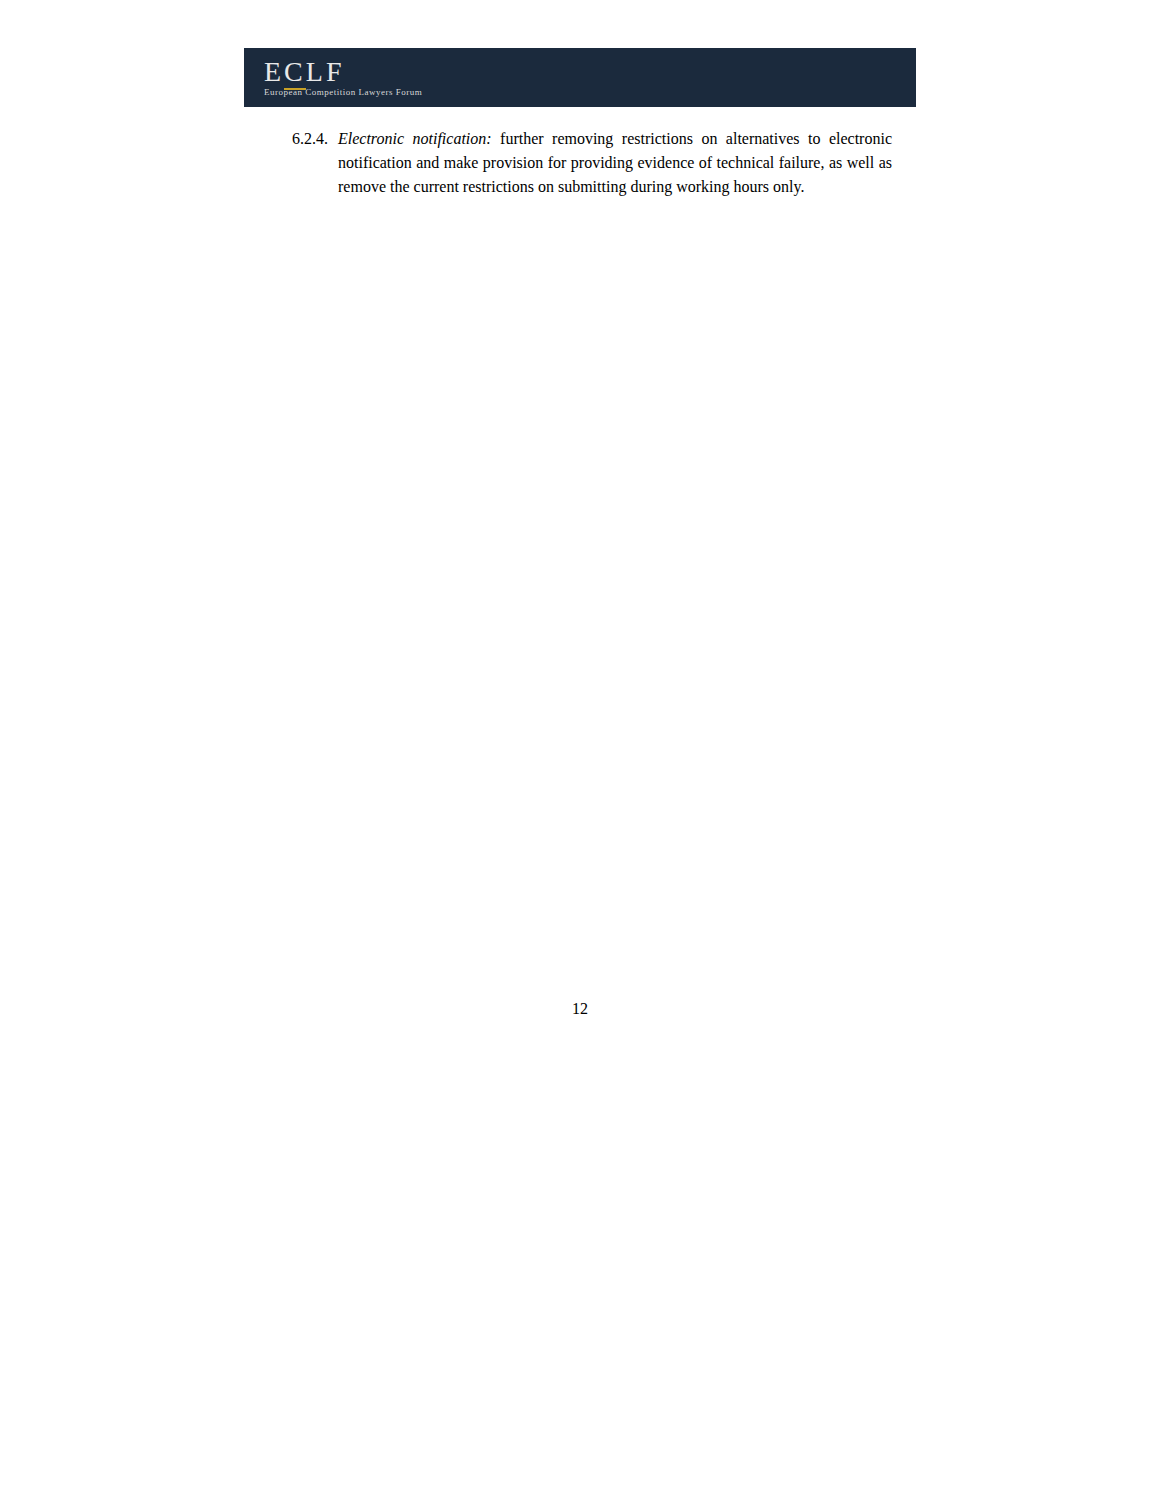ECLF
European Competition Lawyers Forum
6.2.4.
Electronic notification: further removing restrictions on alternatives to electronic notification and make provision for providing evidence of technical failure, as well as remove the current restrictions on submitting during working hours only.
12